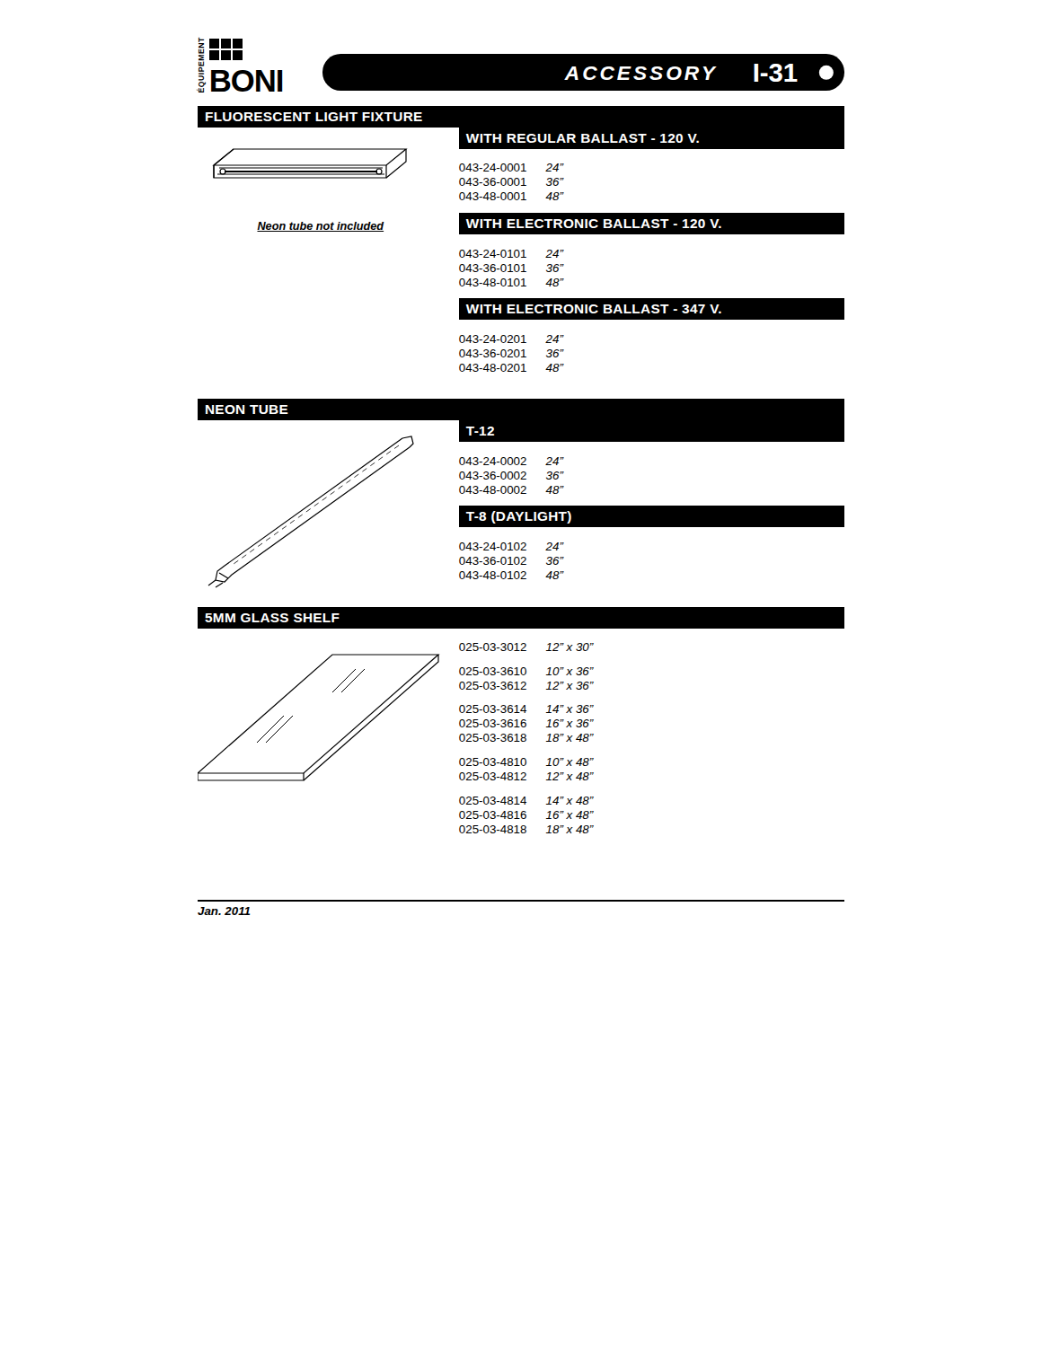ÉQUIPEMENT
BONI
ACCESSORY I-31
FLUORESCENT LIGHT FIXTURE
Neon tube not included
WITH REGULAR BALLAST - 120 V.
| 043-24-0001 | 24” |
| 043-36-0001 | 36” |
| 043-48-0001 | 48” |
WITH ELECTRONIC BALLAST - 120 V.
| 043-24-0101 | 24” |
| 043-36-0101 | 36” |
| 043-48-0101 | 48” |
WITH ELECTRONIC BALLAST - 347 V.
| 043-24-0201 | 24” |
| 043-36-0201 | 36” |
| 043-48-0201 | 48” |
NEON TUBE
T-12
| 043-24-0002 | 24” |
| 043-36-0002 | 36” |
| 043-48-0002 | 48” |
T-8 (DAYLIGHT)
| 043-24-0102 | 24” |
| 043-36-0102 | 36” |
| 043-48-0102 | 48” |
5MM GLASS SHELF
| 025-03-3012 | 12” x 30” |
| 025-03-3610 | 10” x 36” |
| 025-03-3612 | 12” x 36” |
| 025-03-3614 | 14” x 36” |
| 025-03-3616 | 16” x 36” |
| 025-03-3618 | 18” x 48” |
| 025-03-4810 | 10” x 48” |
| 025-03-4812 | 12” x 48” |
| 025-03-4814 | 14” x 48” |
| 025-03-4816 | 16” x 48” |
| 025-03-4818 | 18” x 48” |
Jan. 2011